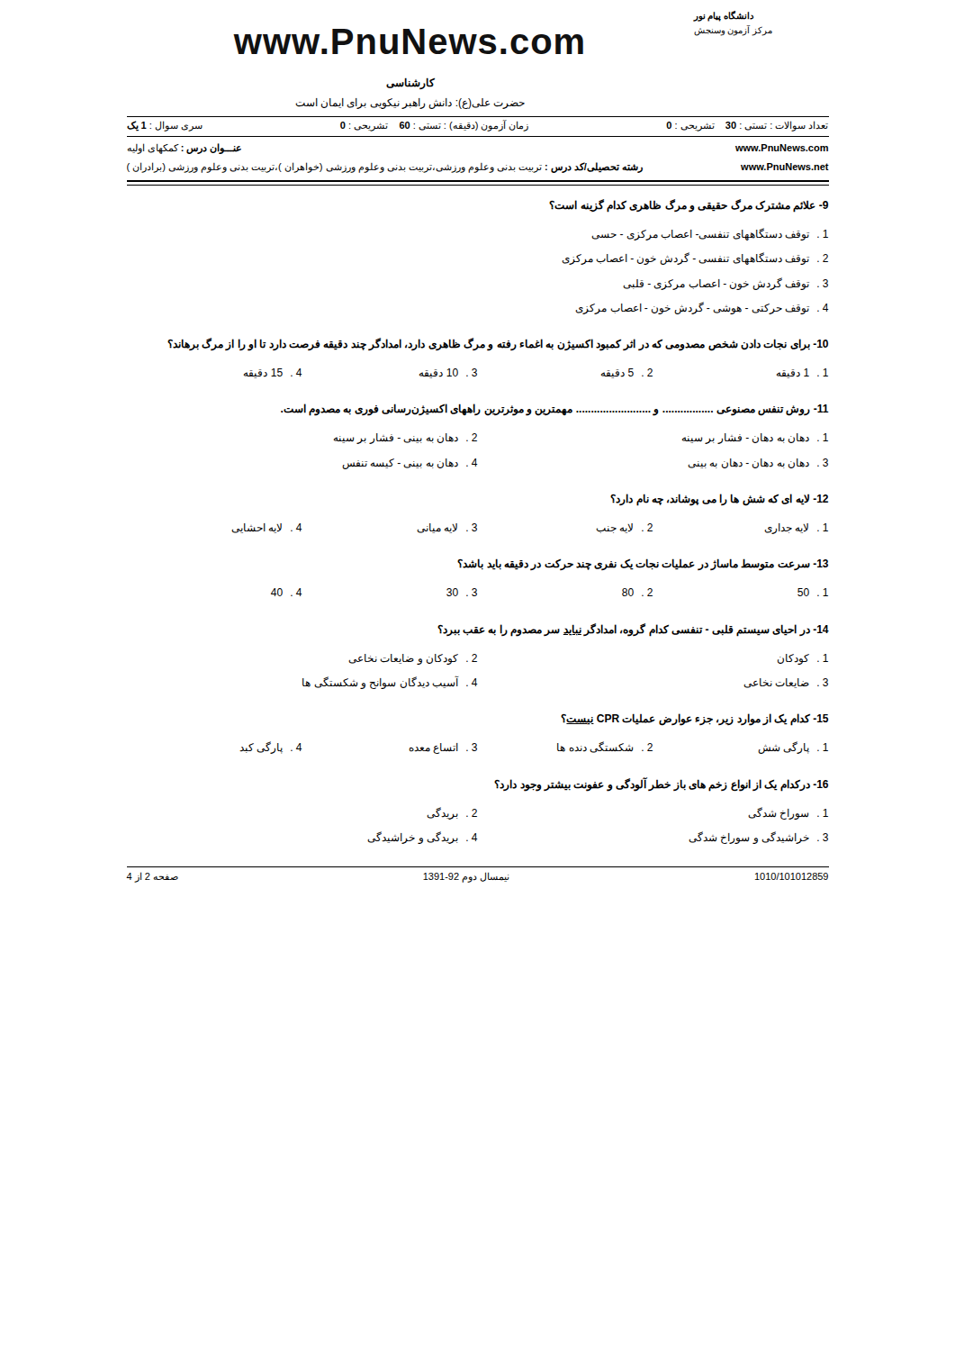دانشگاه پیام نور
مرکز آزمون وسنجش
www.PnuNews.com
کارشناسی
حضرت علی(ع): دانش راهبر نیکویی برای ایمان است
تعداد سوالات : تستی : 30 تشریحی : 0
زمان آزمون (دقیقه) : تستی : 60 تشریحی : 0
سری سوال : 1 یک
www.PnuNews.com
عنـــوان درس : کمکهای اولیه
www.PnuNews.net
رشته تحصیلی/کد درس : تربیت بدنی وعلوم ورزشی،تربیت بدنی وعلوم ورزشی (خواهران )،تربیت بدنی وعلوم ورزشی (برادران )
9- علائم مشترک مرگ حقیقی و مرگ ظاهری کدام گزینه است؟
1 . توقف دستگاههای تنفسی- اعصاب مرکزی - حسی
2 . توقف دستگاههای تنفسی - گردش خون - اعصاب مرکزی
3 . توقف گردش خون - اعصاب مرکزی - قلبی
4 . توقف حرکتی - هوشی - گردش خون - اعصاب مرکزی
10- برای نجات دادن شخص مصدومی که در اثر کمبود اکسیژن به اغماء رفته و مرگ ظاهری دارد، امدادگر چند دقیقه فرصت دارد تا او را از مرگ برهاند؟
1 . 1 دقیقه
2 . 5 دقیقه
3 . 10 دقیقه
4 . 15 دقیقه
11- روش تنفس مصنوعی ................. و ......................... مهمترین و موثرترین راههای اکسیژن‌رسانی فوری به مصدوم است.
1 . دهان به دهان - فشار بر سینه
2 . دهان به بینی - فشار بر سینه
3 . دهان به دهان - دهان به بینی
4 . دهان به بینی - کیسه تنفس
12- لایه ای که شش ها را می پوشاند، چه نام دارد؟
1 . لایه جداری
2 . لایه جنب
3 . لایه میانی
4 . لایه احشایی
13- سرعت متوسط ماساژ در عملیات نجات یک نفری چند حرکت در دقیقه باید باشد؟
1 . 50
2 . 80
3 . 30
4 . 40
14- در احیای سیستم قلبی - تنفسی کدام گروه، امدادگر نباید سر مصدوم را به عقب ببرد؟
1 . کودکان
2 . کودکان و ضایعات نخاعی
3 . ضایعات نخاعی
4 . آسیب دیدگان سوانح و شکستگی ها
15- کدام یک از موارد زیر، جزء عوارض عملیات CPR نیست؟
1 . پارگی شش
2 . شکستگی دنده ها
3 . اتساع معده
4 . پارگی کبد
16- درکدام یک از انواع زخم های باز خطر آلودگی و عفونت بیشتر وجود دارد؟
1 . سوراخ شدگی
2 . بریدگی
3 . خراشیدگی و سوراخ شدگی
4 . بریدگی و خراشیدگی
1010/101012859
نیمسال دوم 92-1391
صفحه 2 از 4